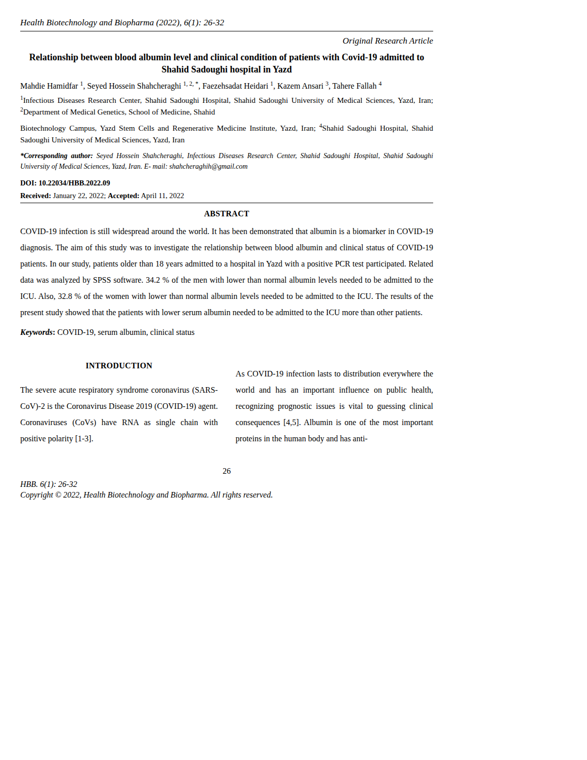Health Biotechnology and Biopharma (2022), 6(1): 26-32
Original Research Article
Relationship between blood albumin level and clinical condition of patients with Covid-19 admitted to Shahid Sadoughi hospital in Yazd
Mahdie Hamidfar 1, Seyed Hossein Shahcheraghi 1, 2, *, Faezehsadat Heidari 1, Kazem Ansari 3, Tahere Fallah 4
1Infectious Diseases Research Center, Shahid Sadoughi Hospital, Shahid Sadoughi University of Medical Sciences, Yazd, Iran; 2Department of Medical Genetics, School of Medicine, Shahid
Biotechnology Campus, Yazd Stem Cells and Regenerative Medicine Institute, Yazd, Iran; 4Shahid Sadoughi Hospital, Shahid Sadoughi University of Medical Sciences, Yazd, Iran
*Corresponding author: Seyed Hossein Shahcheraghi, Infectious Diseases Research Center, Shahid Sadoughi Hospital, Shahid Sadoughi University of Medical Sciences, Yazd, Iran. E- mail: shahcheraghih@gmail.com
DOI: 10.22034/HBB.2022.09
Received: January 22, 2022; Accepted: April 11, 2022
ABSTRACT
COVID-19 infection is still widespread around the world. It has been demonstrated that albumin is a biomarker in COVID-19 diagnosis. The aim of this study was to investigate the relationship between blood albumin and clinical status of COVID-19 patients. In our study, patients older than 18 years admitted to a hospital in Yazd with a positive PCR test participated. Related data was analyzed by SPSS software. 34.2 % of the men with lower than normal albumin levels needed to be admitted to the ICU. Also, 32.8 % of the women with lower than normal albumin levels needed to be admitted to the ICU. The results of the present study showed that the patients with lower serum albumin needed to be admitted to the ICU more than other patients.
Keywords: COVID-19, serum albumin, clinical status
INTRODUCTION
The severe acute respiratory syndrome coronavirus (SARS-CoV)-2 is the Coronavirus Disease 2019 (COVID-19) agent. Coronaviruses (CoVs) have RNA as single chain with positive polarity [1-3].
As COVID-19 infection lasts to distribution everywhere the world and has an important influence on public health, recognizing prognostic issues is vital to guessing clinical consequences [4,5]. Albumin is one of the most important proteins in the human body and has anti-
26
HBB. 6(1): 26-32
Copyright © 2022, Health Biotechnology and Biopharma. All rights reserved.